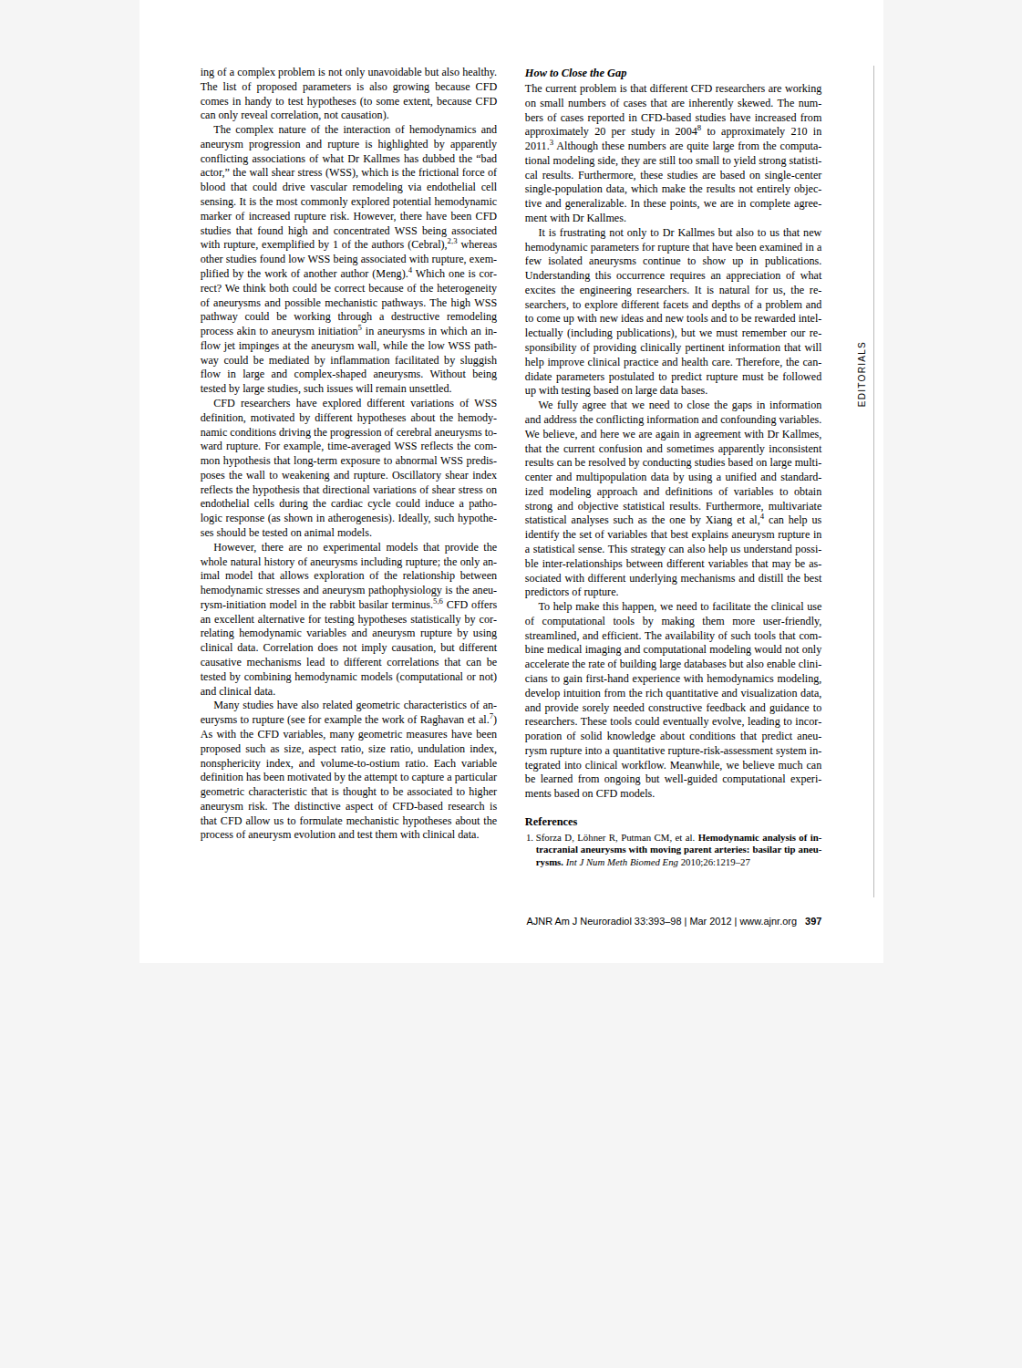EDITORIALS
ing of a complex problem is not only unavoidable but also healthy. The list of proposed parameters is also growing because CFD comes in handy to test hypotheses (to some extent, because CFD can only reveal correlation, not causation).
The complex nature of the interaction of hemodynamics and aneurysm progression and rupture is highlighted by apparently conflicting associations of what Dr Kallmes has dubbed the “bad actor,” the wall shear stress (WSS), which is the frictional force of blood that could drive vascular remodeling via endothelial cell sensing. It is the most commonly explored potential hemodynamic marker of increased rupture risk. However, there have been CFD studies that found high and concentrated WSS being associated with rupture, exemplified by 1 of the authors (Cebral),2,3 whereas other studies found low WSS being associated with rupture, exemplified by the work of another author (Meng).4 Which one is correct? We think both could be correct because of the heterogeneity of aneurysms and possible mechanistic pathways. The high WSS pathway could be working through a destructive remodeling process akin to aneurysm initiation5 in aneurysms in which an inflow jet impinges at the aneurysm wall, while the low WSS pathway could be mediated by inflammation facilitated by sluggish flow in large and complex-shaped aneurysms. Without being tested by large studies, such issues will remain unsettled.
CFD researchers have explored different variations of WSS definition, motivated by different hypotheses about the hemodynamic conditions driving the progression of cerebral aneurysms toward rupture. For example, time-averaged WSS reflects the common hypothesis that long-term exposure to abnormal WSS predisposes the wall to weakening and rupture. Oscillatory shear index reflects the hypothesis that directional variations of shear stress on endothelial cells during the cardiac cycle could induce a pathologic response (as shown in atherogenesis). Ideally, such hypotheses should be tested on animal models.
However, there are no experimental models that provide the whole natural history of aneurysms including rupture; the only animal model that allows exploration of the relationship between hemodynamic stresses and aneurysm pathophysiology is the aneurysm-initiation model in the rabbit basilar terminus.5,6 CFD offers an excellent alternative for testing hypotheses statistically by correlating hemodynamic variables and aneurysm rupture by using clinical data. Correlation does not imply causation, but different causative mechanisms lead to different correlations that can be tested by combining hemodynamic models (computational or not) and clinical data.
Many studies have also related geometric characteristics of aneurysms to rupture (see for example the work of Raghavan et al.7) As with the CFD variables, many geometric measures have been proposed such as size, aspect ratio, size ratio, undulation index, nonsphericity index, and volume-to-ostium ratio. Each variable definition has been motivated by the attempt to capture a particular geometric characteristic that is thought to be associated to higher aneurysm risk. The distinctive aspect of CFD-based research is that CFD allow us to formulate mechanistic hypotheses about the process of aneurysm evolution and test them with clinical data.
How to Close the Gap
The current problem is that different CFD researchers are working on small numbers of cases that are inherently skewed. The numbers of cases reported in CFD-based studies have increased from approximately 20 per study in 20048 to approximately 210 in 2011.3 Although these numbers are quite large from the computational modeling side, they are still too small to yield strong statistical results. Furthermore, these studies are based on single-center single-population data, which make the results not entirely objective and generalizable. In these points, we are in complete agreement with Dr Kallmes.
It is frustrating not only to Dr Kallmes but also to us that new hemodynamic parameters for rupture that have been examined in a few isolated aneurysms continue to show up in publications. Understanding this occurrence requires an appreciation of what excites the engineering researchers. It is natural for us, the researchers, to explore different facets and depths of a problem and to come up with new ideas and new tools and to be rewarded intellectually (including publications), but we must remember our responsibility of providing clinically pertinent information that will help improve clinical practice and health care. Therefore, the candidate parameters postulated to predict rupture must be followed up with testing based on large data bases.
We fully agree that we need to close the gaps in information and address the conflicting information and confounding variables. We believe, and here we are again in agreement with Dr Kallmes, that the current confusion and sometimes apparently inconsistent results can be resolved by conducting studies based on large multicenter and multipopulation data by using a unified and standardized modeling approach and definitions of variables to obtain strong and objective statistical results. Furthermore, multivariate statistical analyses such as the one by Xiang et al,4 can help us identify the set of variables that best explains aneurysm rupture in a statistical sense. This strategy can also help us understand possible inter-relationships between different variables that may be associated with different underlying mechanisms and distill the best predictors of rupture.
To help make this happen, we need to facilitate the clinical use of computational tools by making them more user-friendly, streamlined, and efficient. The availability of such tools that combine medical imaging and computational modeling would not only accelerate the rate of building large databases but also enable clinicians to gain first-hand experience with hemodynamics modeling, develop intuition from the rich quantitative and visualization data, and provide sorely needed constructive feedback and guidance to researchers. These tools could eventually evolve, leading to incorporation of solid knowledge about conditions that predict aneurysm rupture into a quantitative rupture-risk-assessment system integrated into clinical workflow. Meanwhile, we believe much can be learned from ongoing but well-guided computational experiments based on CFD models.
References
Sforza D, Löhner R, Putman CM, et al. Hemodynamic analysis of intracranial aneurysms with moving parent arteries: basilar tip aneurysms. Int J Num Meth Biomed Eng 2010;26:1219–27
AJNR Am J Neuroradiol 33:393–98 | Mar 2012 | www.ajnr.org 397